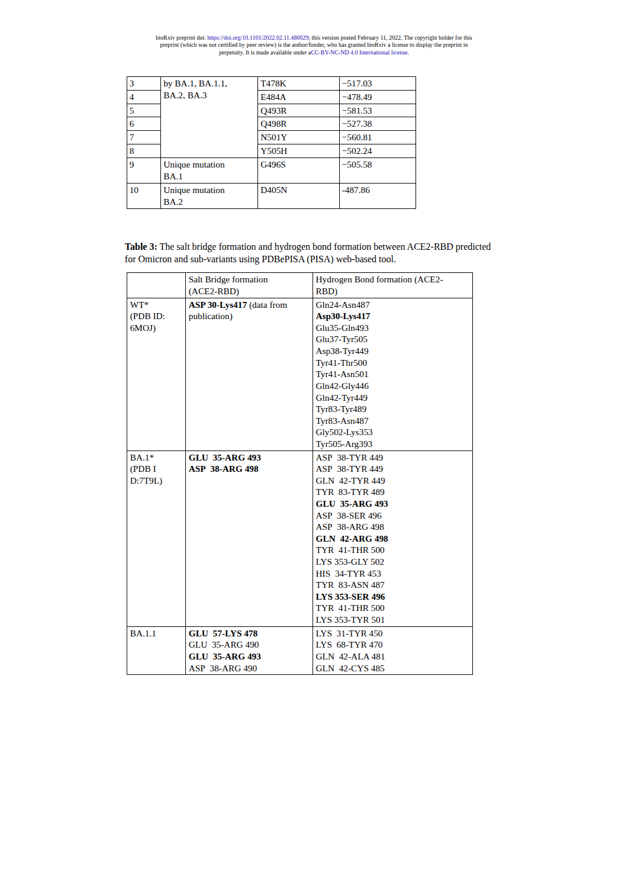bioRxiv preprint doi: https://doi.org/10.1101/2022.02.11.480029; this version posted February 11, 2022. The copyright holder for this
preprint (which was not certified by peer review) is the author/funder, who has granted bioRxiv a license to display the preprint in
perpetuity. It is made available under aCC-BY-NC-ND 4.0 International license.
| 3 | by BA.1, BA.1.1, BA.2, BA.3 | T478K | −517.03 |
| 4 | E484A | −478.49 |
| 5 | Q493R | −581.53 |
| 6 | Q498R | −527.38 |
| 7 | N501Y | −560.81 |
| 8 | Y505H | −502.24 |
| 9 | Unique mutation BA.1 | G496S | −505.58 |
| 10 | Unique mutation BA.2 | D405N | -487.86 |
Table 3: The salt bridge formation and hydrogen bond formation between ACE2-RBD predicted for Omicron and sub-variants using PDBePISA (PISA) web-based tool.
| | Salt Bridge formation (ACE2-RBD) | Hydrogen Bond formation (ACE2- RBD) |
| WT* (PDB ID: 6MOJ) | ASP 30-Lys417 (data from publication) | Gln24-Asn487 Asp30-Lys417 Glu35-Gln493 Glu37-Tyr505 Asp38-Tyr449 Tyr41-Thr500 Tyr41-Asn501 Gln42-Gly446 Gln42-Tyr449 Tyr83-Tyr489 Tyr83-Asn487 Gly502-Lys353 Tyr505-Arg393 |
| BA.1* (PDB I D:7T9L) | GLU 35-ARG 493 ASP 38-ARG 498 | ASP 38-TYR 449 ASP 38-TYR 449 GLN 42-TYR 449 TYR 83-TYR 489 GLU 35-ARG 493 ASP 38-SER 496 ASP 38-ARG 498 GLN 42-ARG 498 TYR 41-THR 500 LYS 353-GLY 502 HIS 34-TYR 453 TYR 83-ASN 487 LYS 353-SER 496 TYR 41-THR 500 LYS 353-TYR 501 |
| BA.1.1 | GLU 57-LYS 478 GLU 35-ARG 490 GLU 35-ARG 493 ASP 38-ARG 490 | LYS 31-TYR 450 LYS 68-TYR 470 GLN 42-ALA 481 GLN 42-CYS 485 |